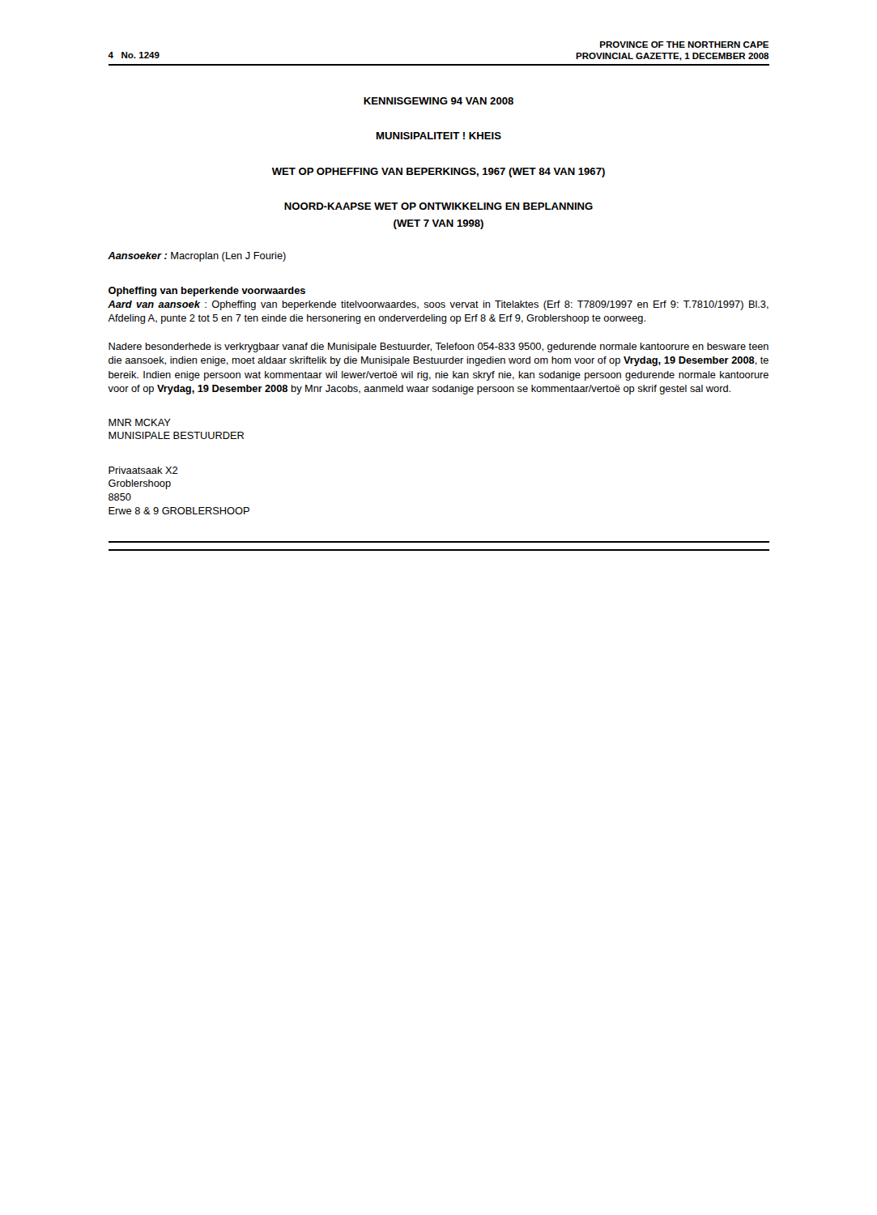4 No. 1249
PROVINCE OF THE NORTHERN CAPE
PROVINCIAL GAZETTE, 1 DECEMBER 2008
KENNISGEWING 94 VAN 2008
MUNISIPALITEIT ! KHEIS
WET OP OPHEFFING VAN BEPERKINGS, 1967 (WET 84 VAN 1967)
NOORD-KAAPSE WET OP ONTWIKKELING EN BEPLANNING
(WET 7 VAN 1998)
Aansoeker : Macroplan (Len J Fourie)
Opheffing van beperkende voorwaardes
Aard van aansoek : Opheffing van beperkende titelvoorwaardes, soos vervat in Titelaktes (Erf 8: T7809/1997 en Erf 9: T.7810/1997) Bl.3, Afdeling A, punte 2 tot 5 en 7 ten einde die hersonering en onderverdeling op Erf 8 & Erf 9, Groblershoop te oorweeg.
Nadere besonderhede is verkrygbaar vanaf die Munisipale Bestuurder, Telefoon 054-833 9500, gedurende normale kantoorure en besware teen die aansoek, indien enige, moet aldaar skriftelik by die Munisipale Bestuurder ingedien word om hom voor of op Vrydag, 19 Desember 2008, te bereik. Indien enige persoon wat kommentaar wil lewer/vertoë wil rig, nie kan skryf nie, kan sodanige persoon gedurende normale kantoorure voor of op Vrydag, 19 Desember 2008 by Mnr Jacobs, aanmeld waar sodanige persoon se kommentaar/vertoë op skrif gestel sal word.
MNR MCKAY
MUNISIPALE BESTUURDER
Privaatsaak X2
Groblershoop
8850
Erwe 8 & 9 GROBLERSHOOP